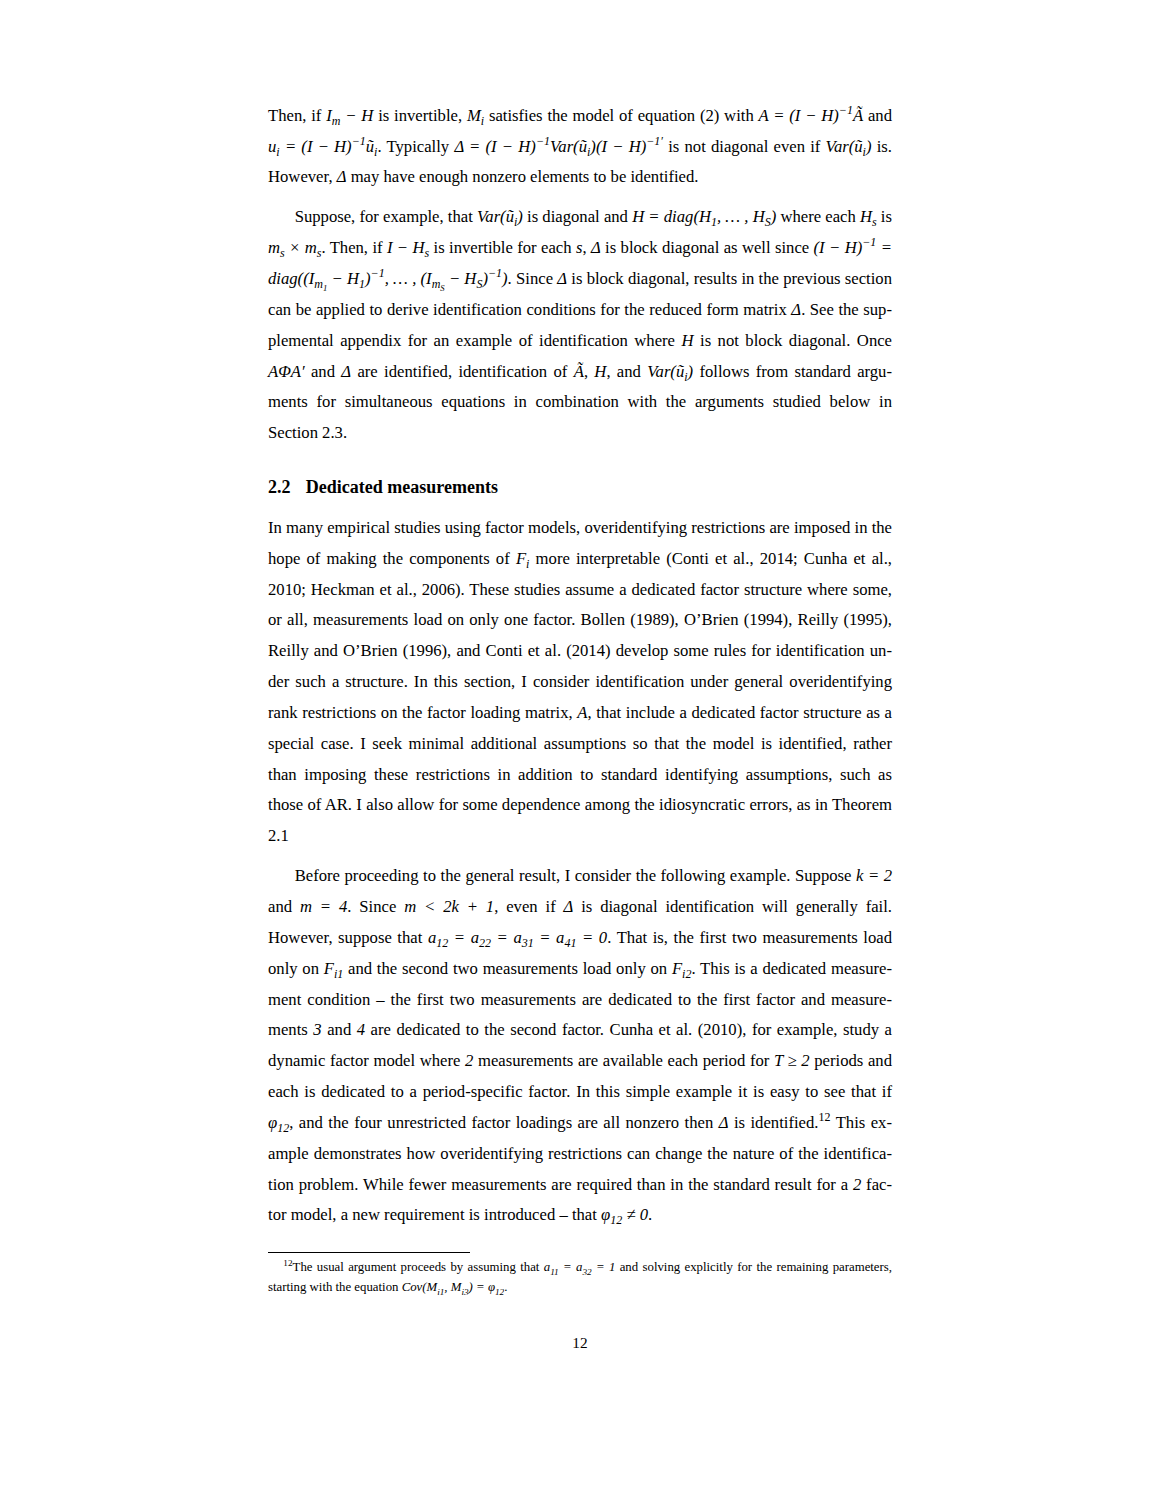Then, if Im − H is invertible, Mi satisfies the model of equation (2) with A = (I − H)−1Ã and ui = (I − H)−1ũi. Typically Δ = (I − H)−1Var(ũi)(I − H)−1′ is not diagonal even if Var(ũi) is. However, Δ may have enough nonzero elements to be identified.
Suppose, for example, that Var(ũi) is diagonal and H = diag(H1, … , HS) where each Hs is ms × ms. Then, if I − Hs is invertible for each s, Δ is block diagonal as well since (I − H)−1 = diag((Im1 − H1)−1, … , (ImS − HS)−1). Since Δ is block diagonal, results in the previous section can be applied to derive identification conditions for the reduced form matrix Δ. See the supplemental appendix for an example of identification where H is not block diagonal. Once AΦA′ and Δ are identified, identification of Ã, H, and Var(ũi) follows from standard arguments for simultaneous equations in combination with the arguments studied below in Section 2.3.
2.2 Dedicated measurements
In many empirical studies using factor models, overidentifying restrictions are imposed in the hope of making the components of Fi more interpretable (Conti et al., 2014; Cunha et al., 2010; Heckman et al., 2006). These studies assume a dedicated factor structure where some, or all, measurements load on only one factor. Bollen (1989), O’Brien (1994), Reilly (1995), Reilly and O’Brien (1996), and Conti et al. (2014) develop some rules for identification under such a structure. In this section, I consider identification under general overidentifying rank restrictions on the factor loading matrix, A, that include a dedicated factor structure as a special case. I seek minimal additional assumptions so that the model is identified, rather than imposing these restrictions in addition to standard identifying assumptions, such as those of AR. I also allow for some dependence among the idiosyncratic errors, as in Theorem 2.1
Before proceeding to the general result, I consider the following example. Suppose k = 2 and m = 4. Since m < 2k + 1, even if Δ is diagonal identification will generally fail. However, suppose that a12 = a22 = a31 = a41 = 0. That is, the first two measurements load only on Fi1 and the second two measurements load only on Fi2. This is a dedicated measurement condition – the first two measurements are dedicated to the first factor and measurements 3 and 4 are dedicated to the second factor. Cunha et al. (2010), for example, study a dynamic factor model where 2 measurements are available each period for T ≥ 2 periods and each is dedicated to a period-specific factor. In this simple example it is easy to see that if φ12, and the four unrestricted factor loadings are all nonzero then Δ is identified.12 This example demonstrates how overidentifying restrictions can change the nature of the identification problem. While fewer measurements are required than in the standard result for a 2 factor model, a new requirement is introduced – that φ12 ≠ 0.
12The usual argument proceeds by assuming that a11 = a32 = 1 and solving explicitly for the remaining parameters, starting with the equation Cov(Mi1, Mi3) = φ12.
12